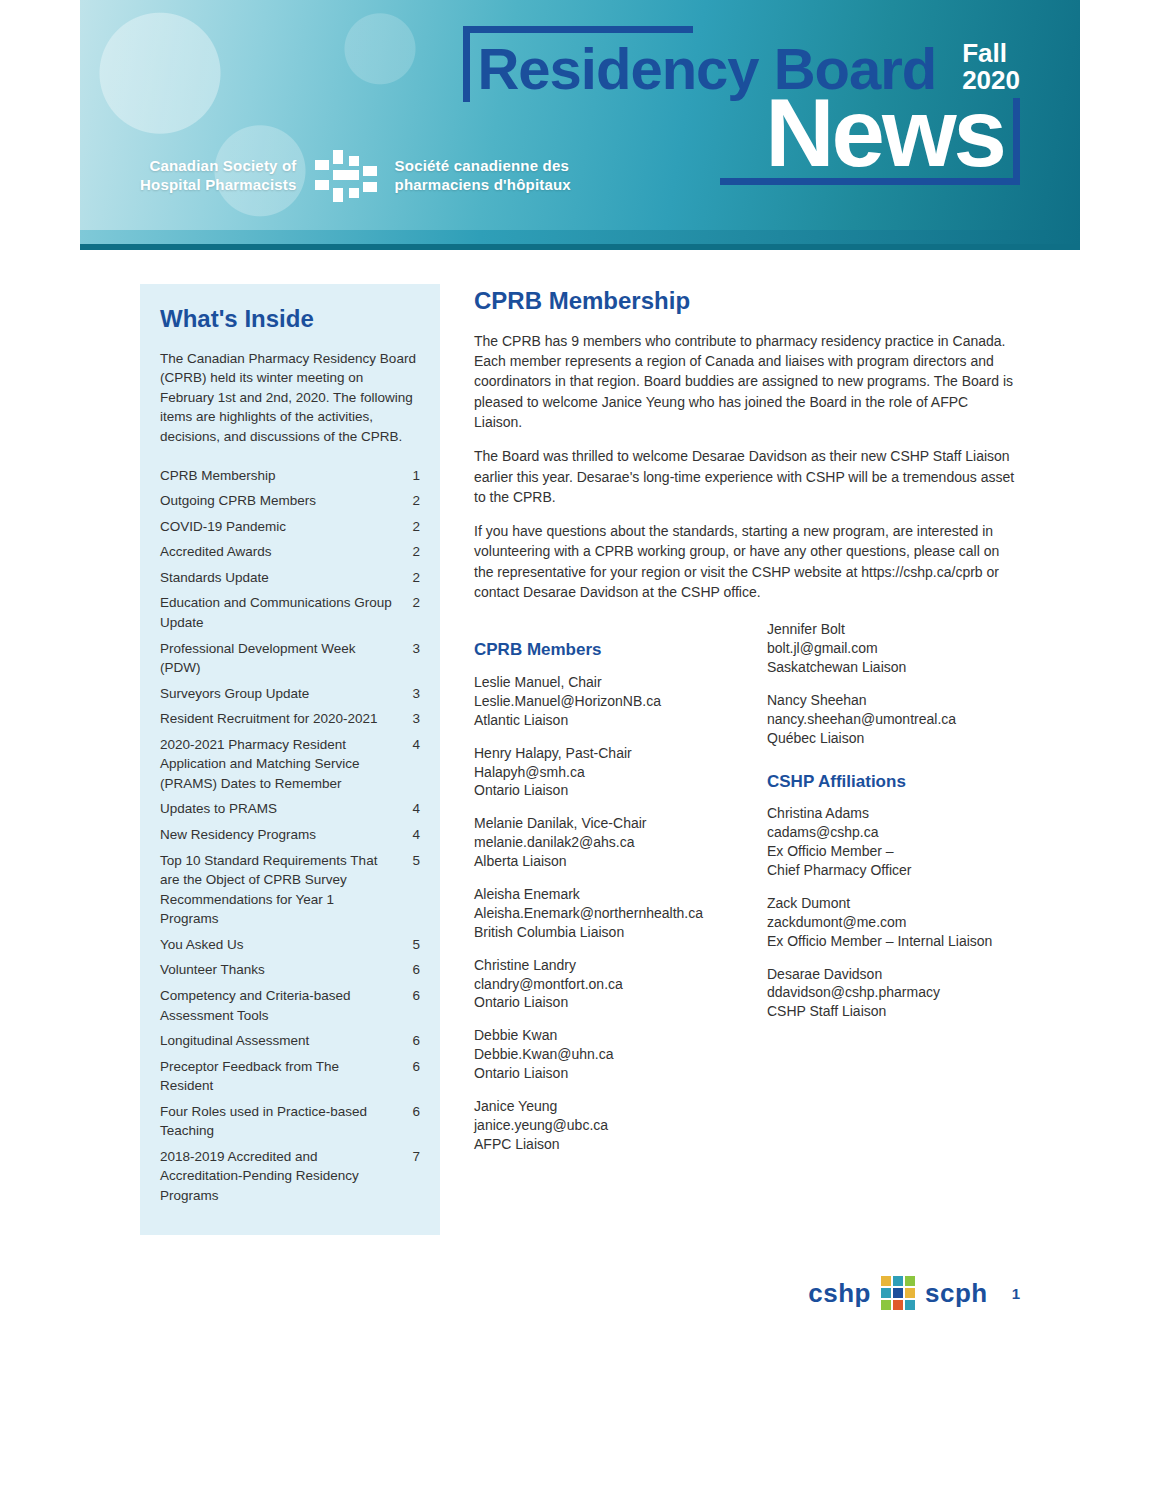Canadian Society of
Hospital Pharmacists
Société canadienne des
pharmaciens d'hôpitaux
Residency Board Fall
2020
News
What's Inside
The Canadian Pharmacy Residency Board (CPRB) held its winter meeting on February 1st and 2nd, 2020. The following items are highlights of the activities, decisions, and discussions of the CPRB.
| CPRB Membership | 1 |
| Outgoing CPRB Members | 2 |
| COVID-19 Pandemic | 2 |
| Accredited Awards | 2 |
| Standards Update | 2 |
| Education and Communications Group Update | 2 |
| Professional Development Week (PDW) | 3 |
| Surveyors Group Update | 3 |
| Resident Recruitment for 2020-2021 | 3 |
| 2020-2021 Pharmacy Resident Application and Matching Service (PRAMS) Dates to Remember | 4 |
| Updates to PRAMS | 4 |
| New Residency Programs | 4 |
| Top 10 Standard Requirements That are the Object of CPRB Survey Recommendations for Year 1 Programs | 5 |
| You Asked Us | 5 |
| Volunteer Thanks | 6 |
| Competency and Criteria-based Assessment Tools | 6 |
| Longitudinal Assessment | 6 |
| Preceptor Feedback from The Resident | 6 |
| Four Roles used in Practice-based Teaching | 6 |
| 2018-2019 Accredited and Accreditation-Pending Residency Programs | 7 |
CPRB Membership
The CPRB has 9 members who contribute to pharmacy residency practice in Canada. Each member represents a region of Canada and liaises with program directors and coordinators in that region. Board buddies are assigned to new programs. The Board is pleased to welcome Janice Yeung who has joined the Board in the role of AFPC Liaison.
The Board was thrilled to welcome Desarae Davidson as their new CSHP Staff Liaison earlier this year. Desarae's long-time experience with CSHP will be a tremendous asset to the CPRB.
If you have questions about the standards, starting a new program, are interested in volunteering with a CPRB working group, or have any other questions, please call on the representative for your region or visit the CSHP website at https://cshp.ca/cprb or contact Desarae Davidson at the CSHP office.
CPRB Members
Leslie Manuel, Chair
Leslie.Manuel@HorizonNB.ca
Atlantic Liaison
Henry Halapy, Past-Chair
Halapyh@smh.ca
Ontario Liaison
Melanie Danilak, Vice-Chair
melanie.danilak2@ahs.ca
Alberta Liaison
Aleisha Enemark
Aleisha.Enemark@northernhealth.ca
British Columbia Liaison
Christine Landry
clandry@montfort.on.ca
Ontario Liaison
Debbie Kwan
Debbie.Kwan@uhn.ca
Ontario Liaison
Janice Yeung
janice.yeung@ubc.ca
AFPC Liaison
Jennifer Bolt
bolt.jl@gmail.com
Saskatchewan Liaison
Nancy Sheehan
nancy.sheehan@umontreal.ca
Québec Liaison
CSHP Affiliations
Christina Adams
cadams@cshp.ca
Ex Officio Member –
Chief Pharmacy Officer
Zack Dumont
zackdumont@me.com
Ex Officio Member – Internal Liaison
Desarae Davidson
ddavidson@cshp.pharmacy
CSHP Staff Liaison
cshp scph
1